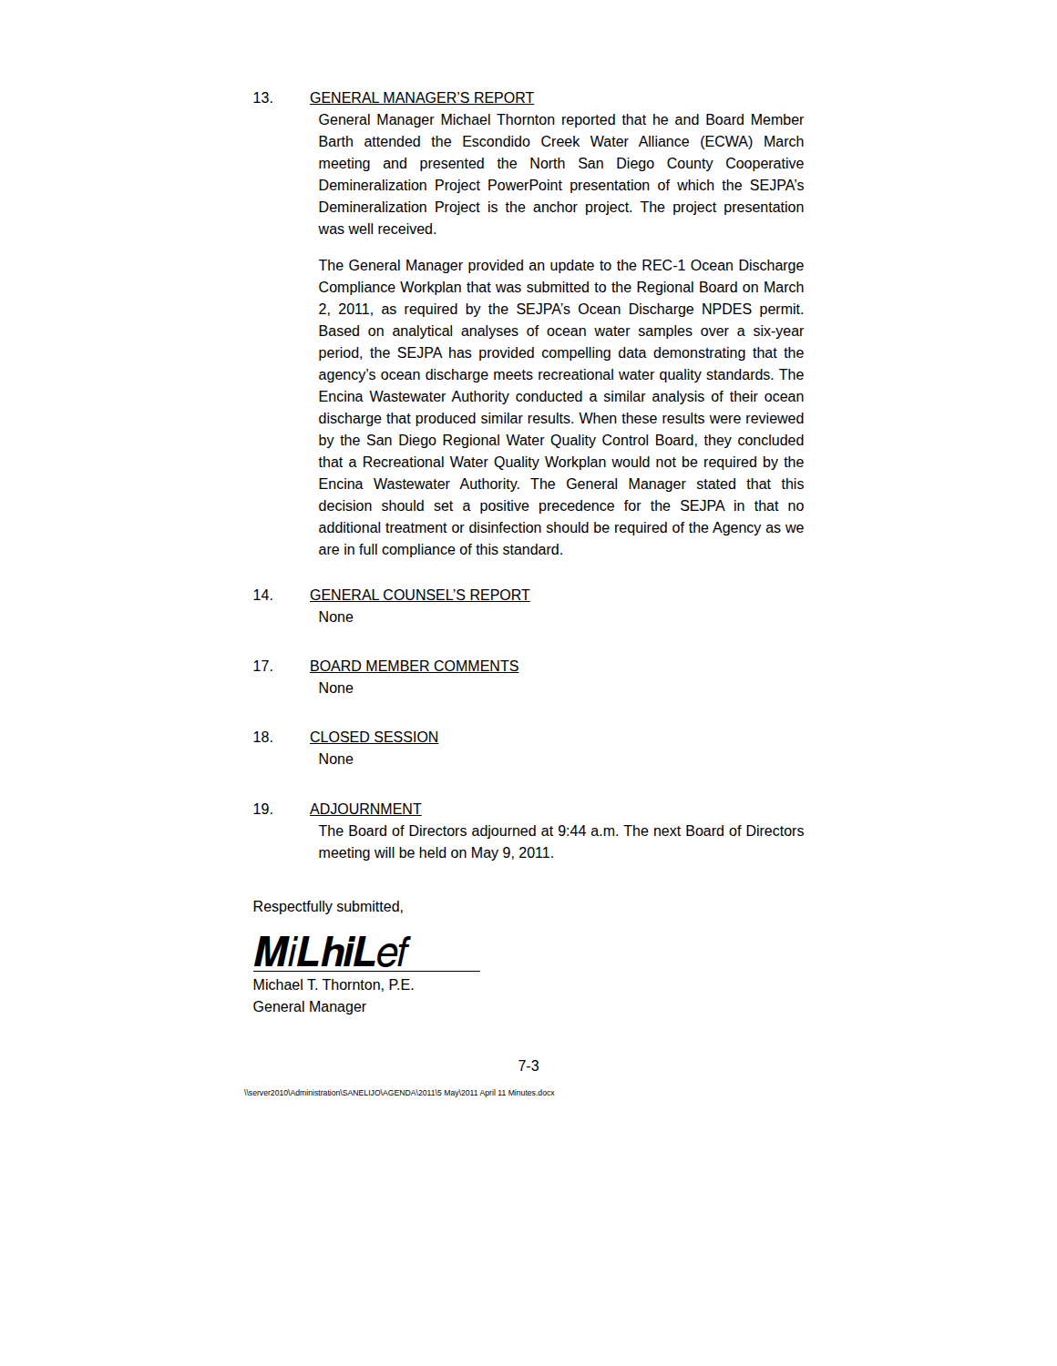13.
GENERAL MANAGER’S REPORT
General Manager Michael Thornton reported that he and Board Member Barth attended the Escondido Creek Water Alliance (ECWA) March meeting and presented the North San Diego County Cooperative Demineralization Project PowerPoint presentation of which the SEJPA’s Demineralization Project is the anchor project. The project presentation was well received.
The General Manager provided an update to the REC-1 Ocean Discharge Compliance Workplan that was submitted to the Regional Board on March 2, 2011, as required by the SEJPA’s Ocean Discharge NPDES permit. Based on analytical analyses of ocean water samples over a six-year period, the SEJPA has provided compelling data demonstrating that the agency’s ocean discharge meets recreational water quality standards. The Encina Wastewater Authority conducted a similar analysis of their ocean discharge that produced similar results. When these results were reviewed by the San Diego Regional Water Quality Control Board, they concluded that a Recreational Water Quality Workplan would not be required by the Encina Wastewater Authority. The General Manager stated that this decision should set a positive precedence for the SEJPA in that no additional treatment or disinfection should be required of the Agency as we are in full compliance of this standard.
14.
GENERAL COUNSEL’S REPORT
None
17.
BOARD MEMBER COMMENTS
None
18.
CLOSED SESSION
None
19.
ADJOURNMENT
The Board of Directors adjourned at 9:44 a.m. The next Board of Directors meeting will be held on May 9, 2011.
Respectfully submitted,
𝑴𝑖𝑳𝒉𝒊𝑳𝑒𝑓
Michael T. Thornton, P.E.
General Manager
7-3
\\server2010\Administration\SANELIJO\AGENDA\2011\5 May\2011 April 11 Minutes.docx